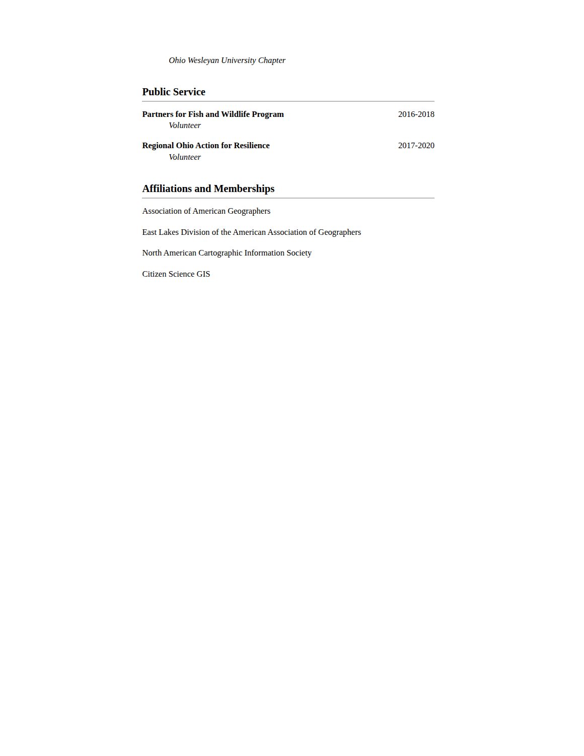Ohio Wesleyan University Chapter
Public Service
| Partners for Fish and Wildlife Program | 2016-2018 |
Volunteer
| Regional Ohio Action for Resilience | 2017-2020 |
Volunteer
Affiliations and Memberships
Association of American Geographers
East Lakes Division of the American Association of Geographers
North American Cartographic Information Society
Citizen Science GIS